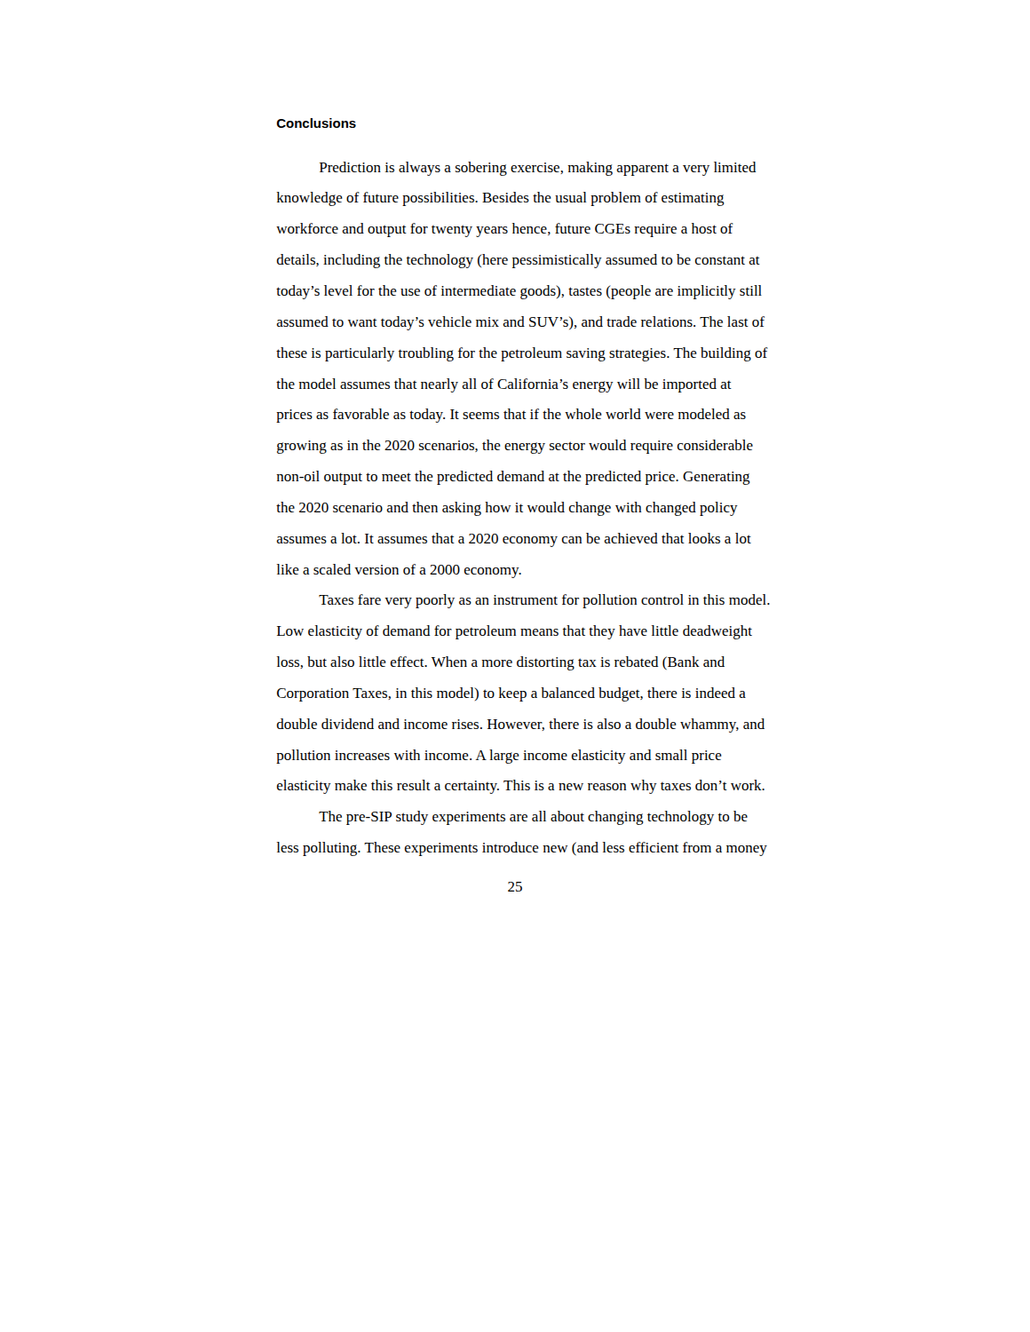Conclusions
Prediction is always a sobering exercise, making apparent a very limited knowledge of future possibilities. Besides the usual problem of estimating workforce and output for twenty years hence, future CGEs require a host of details, including the technology (here pessimistically assumed to be constant at today’s level for the use of intermediate goods), tastes (people are implicitly still assumed to want today’s vehicle mix and SUV’s), and trade relations. The last of these is particularly troubling for the petroleum saving strategies. The building of the model assumes that nearly all of California’s energy will be imported at prices as favorable as today. It seems that if the whole world were modeled as growing as in the 2020 scenarios, the energy sector would require considerable non-oil output to meet the predicted demand at the predicted price. Generating the 2020 scenario and then asking how it would change with changed policy assumes a lot. It assumes that a 2020 economy can be achieved that looks a lot like a scaled version of a 2000 economy.
Taxes fare very poorly as an instrument for pollution control in this model. Low elasticity of demand for petroleum means that they have little deadweight loss, but also little effect. When a more distorting tax is rebated (Bank and Corporation Taxes, in this model) to keep a balanced budget, there is indeed a double dividend and income rises. However, there is also a double whammy, and pollution increases with income. A large income elasticity and small price elasticity make this result a certainty. This is a new reason why taxes don’t work.
The pre-SIP study experiments are all about changing technology to be less polluting. These experiments introduce new (and less efficient from a money
25